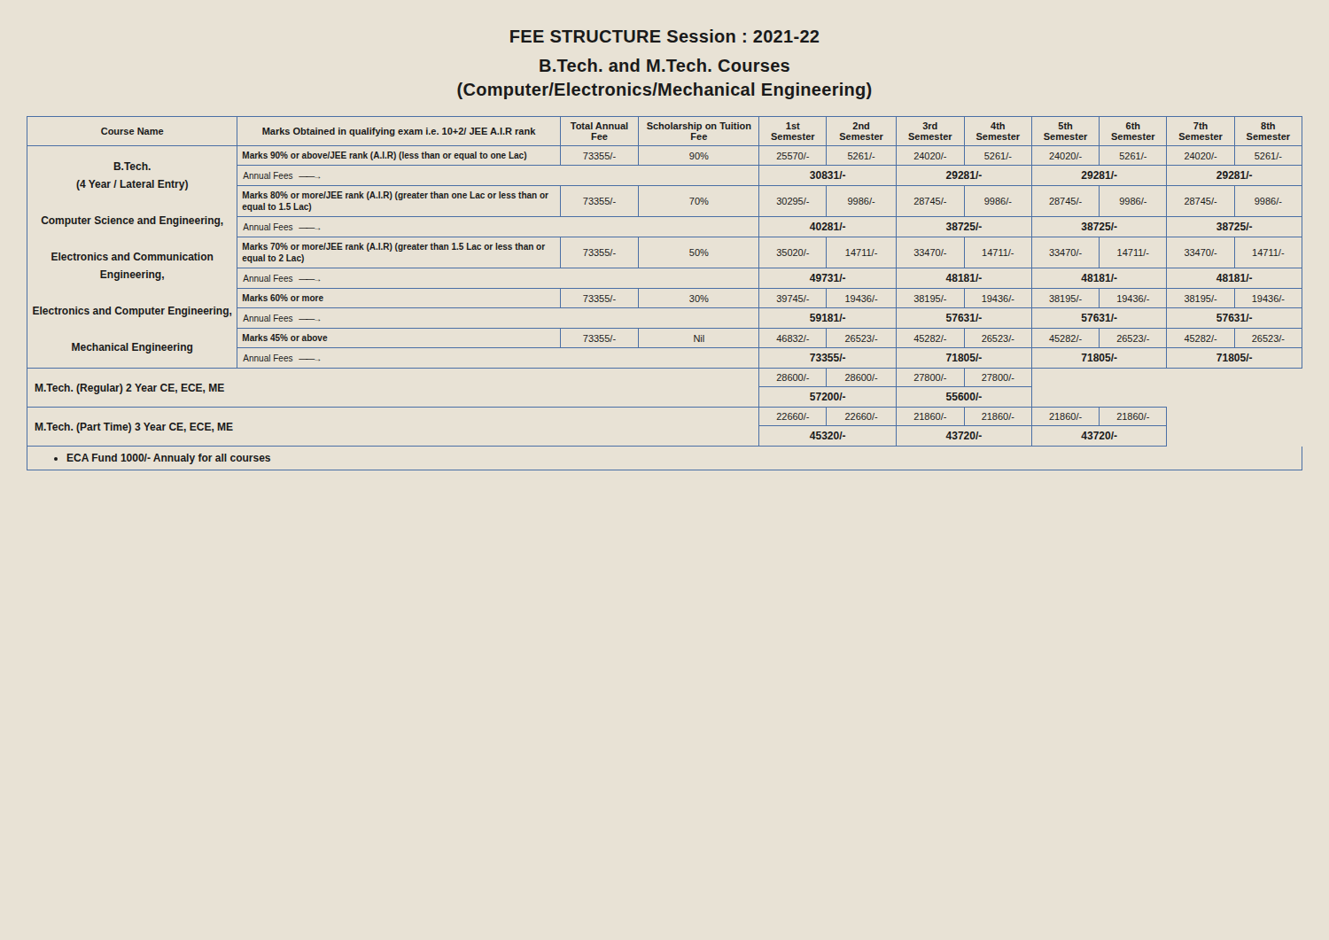FEE STRUCTURE Session : 2021-22
B.Tech. and M.Tech. Courses
(Computer/Electronics/Mechanical Engineering)
| Course Name | Marks Obtained in qualifying exam i.e. 10+2/ JEE A.I.R rank | Total Annual Fee | Scholarship on Tuition Fee | 1st Semester | 2nd Semester | 3rd Semester | 4th Semester | 5th Semester | 6th Semester | 7th Semester | 8th Semester |
| --- | --- | --- | --- | --- | --- | --- | --- | --- | --- | --- | --- |
| B.Tech. (4 Year / Lateral Entry) Computer Science and Engineering, Electronics and Communication Engineering, Electronics and Computer Engineering, Mechanical Engineering | Marks 90% or above/JEE rank (A.I.R) (less than or equal to one Lac) | 73355/- | 90% | 25570/- | 5261/- | 24020/- | 5261/- | 24020/- | 5261/- | 24020/- | 5261/- |
| Annual Fees ——→ | 30831/- | 29281/- | 29281/- | 29281/- |
| Marks 80% or more/JEE rank (A.I.R) (greater than one Lac or less than or equal to 1.5 Lac) | 73355/- | 70% | 30295/- | 9986/- | 28745/- | 9986/- | 28745/- | 9986/- | 28745/- | 9986/- |
| Annual Fees ——→ | 40281/- | 38725/- | 38725/- | 38725/- |
| Marks 70% or more/JEE rank (A.I.R) (greater than 1.5 Lac or less than or equal to 2 Lac) | 73355/- | 50% | 35020/- | 14711/- | 33470/- | 14711/- | 33470/- | 14711/- | 33470/- | 14711/- |
| Annual Fees ——→ | 49731/- | 48181/- | 48181/- | 48181/- |
| Marks 60% or more | 73355/- | 30% | 39745/- | 19436/- | 38195/- | 19436/- | 38195/- | 19436/- | 38195/- | 19436/- |
| Annual Fees ——→ | 59181/- | 57631/- | 57631/- | 57631/- |
| Marks 45% or above | 73355/- | Nil | 46832/- | 26523/- | 45282/- | 26523/- | 45282/- | 26523/- | 45282/- | 26523/- |
| Annual Fees ——→ | 73355/- | 71805/- | 71805/- | 71805/- |
| M.Tech. (Regular) 2 Year CE, ECE, ME | 28600/- | 28600/- | 27800/- | 27800/- | | | | |
| 57200/- | 55600/- | | | | |
| M.Tech. (Part Time) 3 Year CE, ECE, ME | 22660/- | 22660/- | 21860/- | 21860/- | 21860/- | 21860/- | | |
| 45320/- | 43720/- | 43720/- | | |
ECA Fund 1000/- Annualy for all courses